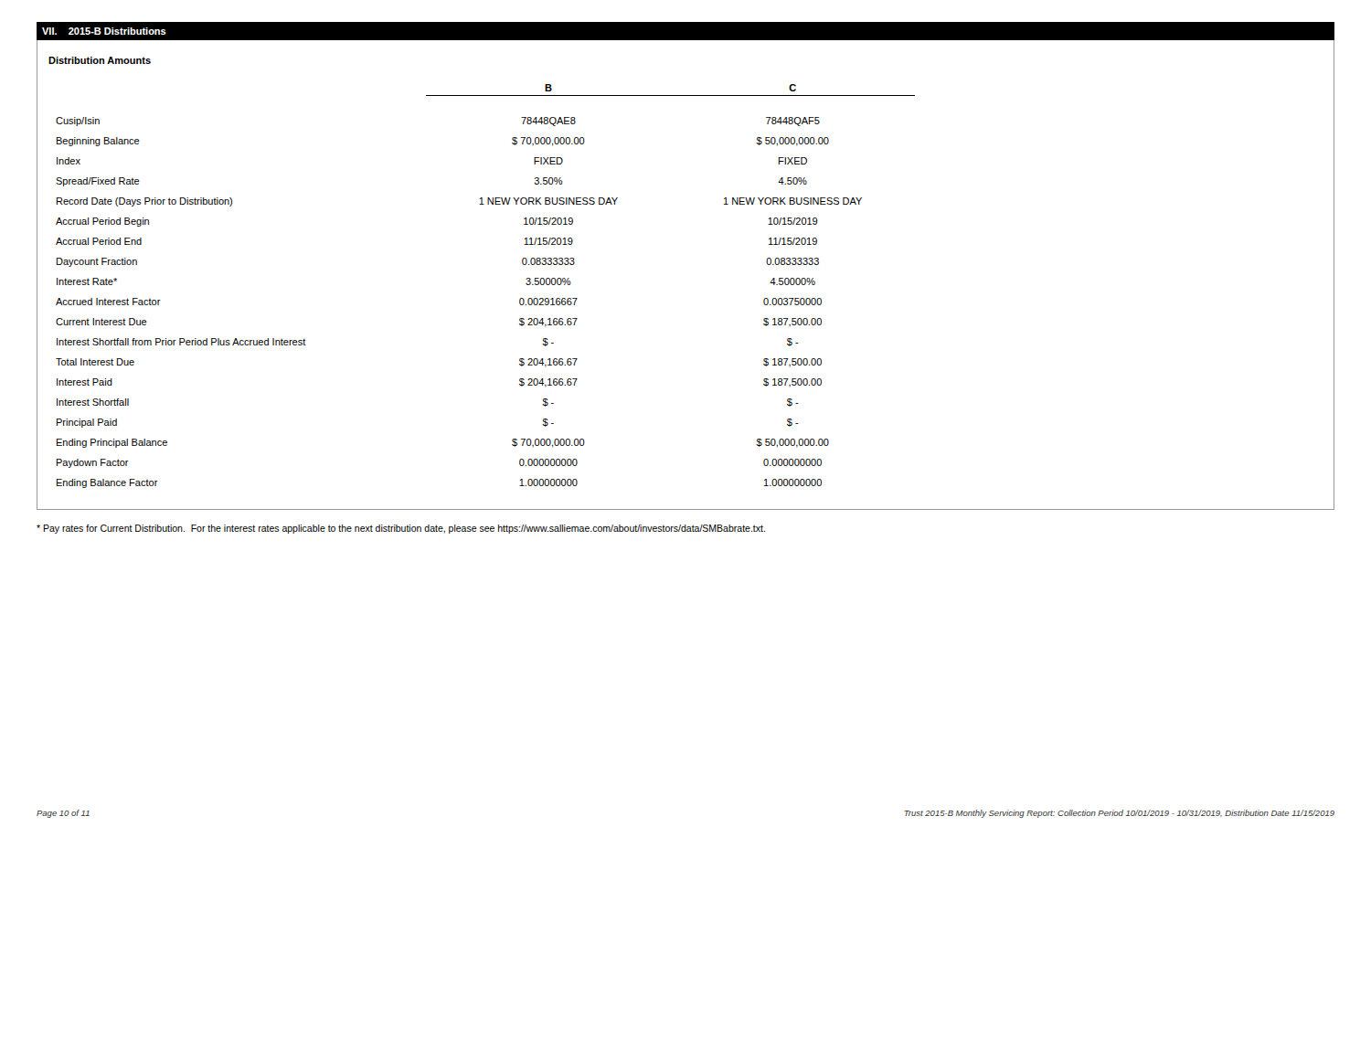VII. 2015-B Distributions
Distribution Amounts
| | B | C |
| Cusip/Isin | 78448QAE8 | 78448QAF5 |
| Beginning Balance | $ 70,000,000.00 | $ 50,000,000.00 |
| Index | FIXED | FIXED |
| Spread/Fixed Rate | 3.50% | 4.50% |
| Record Date (Days Prior to Distribution) | 1 NEW YORK BUSINESS DAY | 1 NEW YORK BUSINESS DAY |
| Accrual Period Begin | 10/15/2019 | 10/15/2019 |
| Accrual Period End | 11/15/2019 | 11/15/2019 |
| Daycount Fraction | 0.08333333 | 0.08333333 |
| Interest Rate* | 3.50000% | 4.50000% |
| Accrued Interest Factor | 0.002916667 | 0.003750000 |
| Current Interest Due | $ 204,166.67 | $ 187,500.00 |
| Interest Shortfall from Prior Period Plus Accrued Interest | $ - | $ - |
| Total Interest Due | $ 204,166.67 | $ 187,500.00 |
| Interest Paid | $ 204,166.67 | $ 187,500.00 |
| Interest Shortfall | $ - | $ - |
| Principal Paid | $ - | $ - |
| Ending Principal Balance | $ 70,000,000.00 | $ 50,000,000.00 |
| Paydown Factor | 0.000000000 | 0.000000000 |
| Ending Balance Factor | 1.000000000 | 1.000000000 |
* Pay rates for Current Distribution. For the interest rates applicable to the next distribution date, please see https://www.salliemae.com/about/investors/data/SMBabrate.txt.
Page 10 of 11 Trust 2015-B Monthly Servicing Report: Collection Period 10/01/2019 - 10/31/2019, Distribution Date 11/15/2019